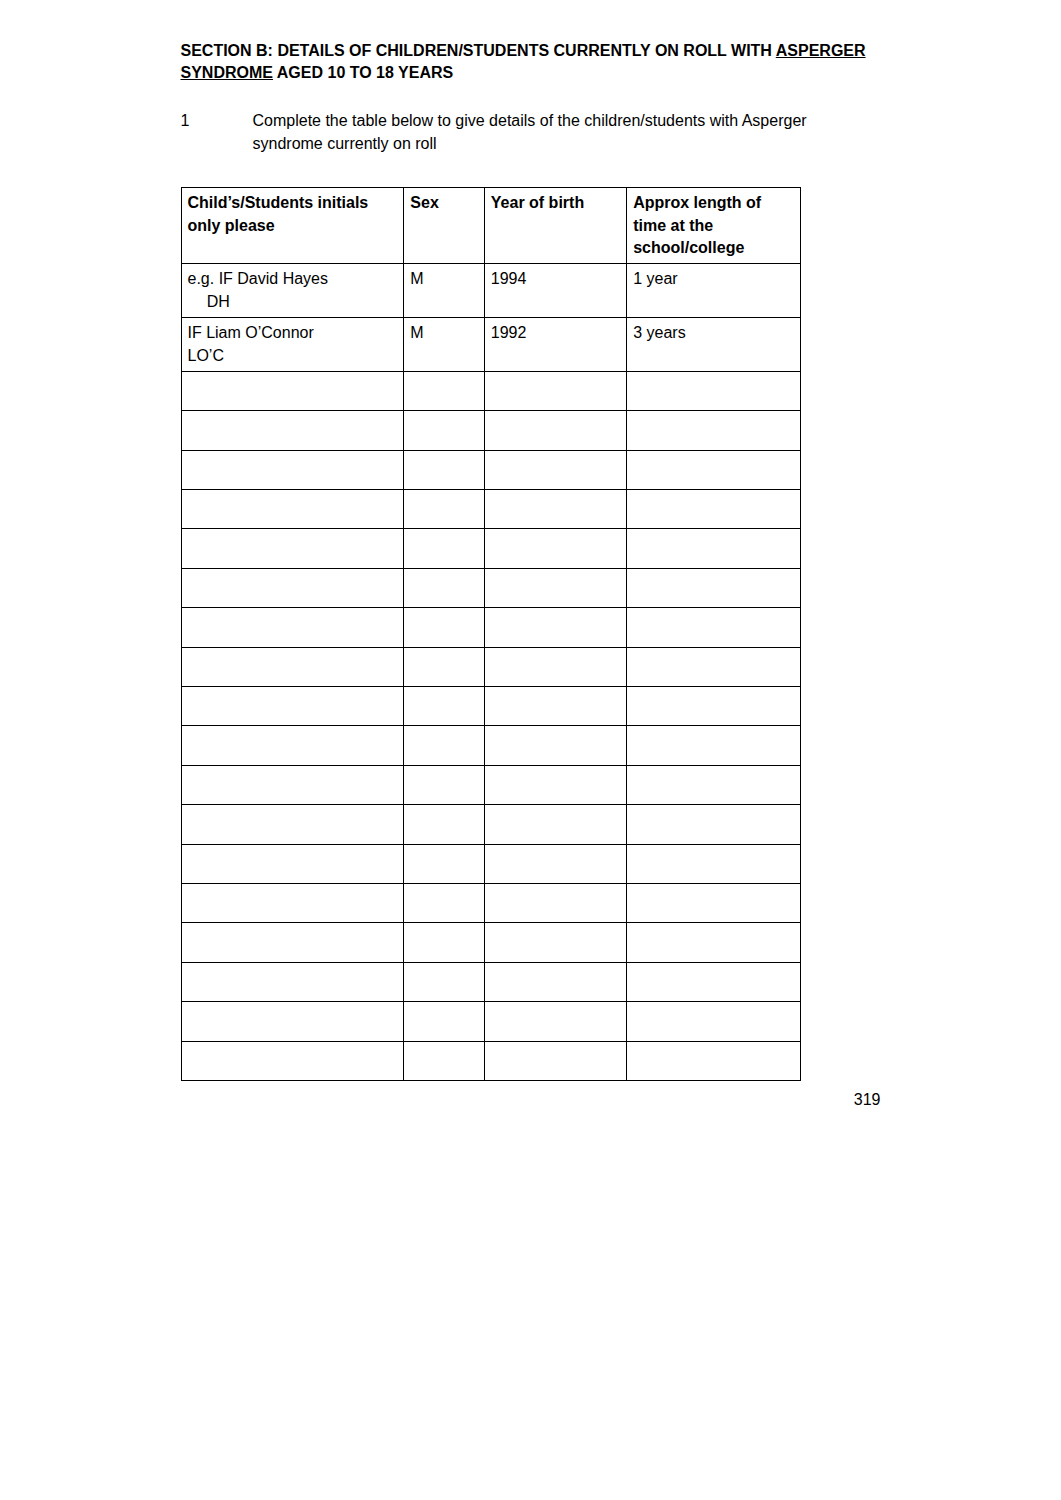SECTION B: DETAILS OF CHILDREN/STUDENTS CURRENTLY ON ROLL WITH ASPERGER SYNDROME AGED 10 TO 18 YEARS
1
Complete the table below to give details of the children/students with Asperger syndrome currently on roll
| Child’s/Students initials only please | Sex | Year of birth | Approx length of time at the school/college |
| --- | --- | --- | --- |
| e.g. IF David Hayes DH | M | 1994 | 1 year |
| IF Liam O’Connor LO’C | M | 1992 | 3 years |
319